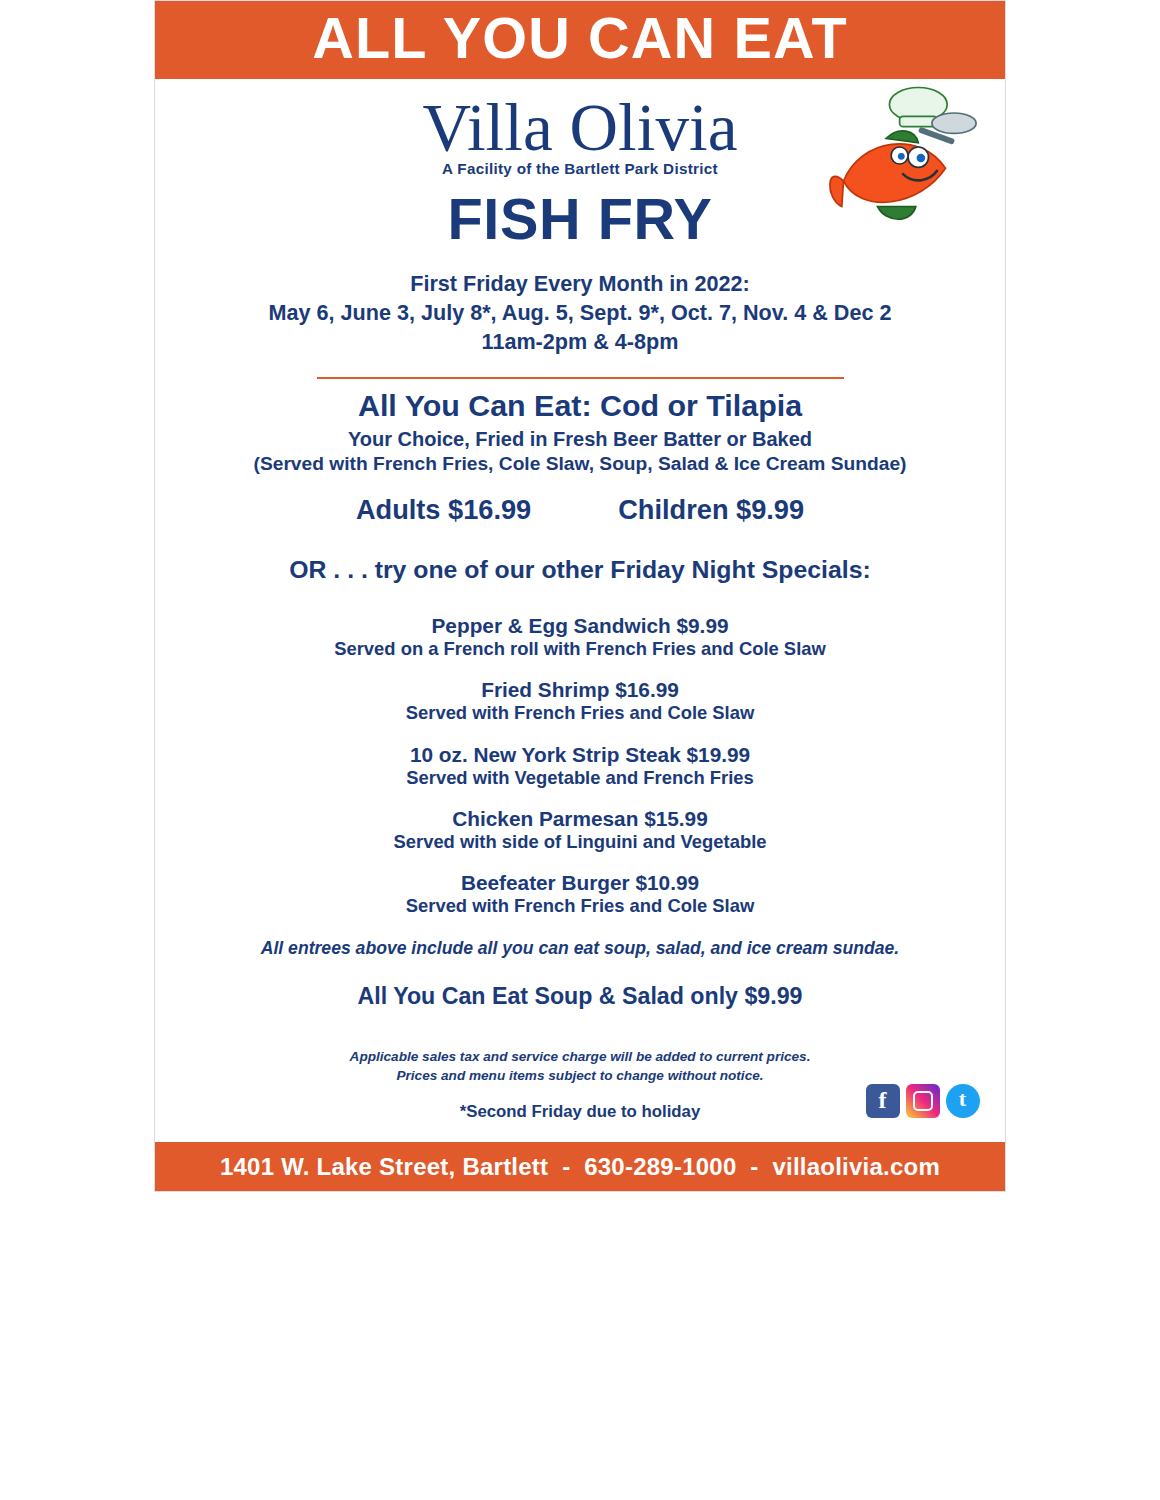ALL YOU CAN EAT
Villa Olivia
A Facility of the Bartlett Park District
FISH FRY
First Friday Every Month in 2022:
May 6, June 3, July 8*, Aug. 5, Sept. 9*, Oct. 7, Nov. 4 & Dec 2
11am-2pm & 4-8pm
All You Can Eat: Cod or Tilapia
Your Choice, Fried in Fresh Beer Batter or Baked
(Served with French Fries, Cole Slaw, Soup, Salad & Ice Cream Sundae)
Adults $16.99 Children $9.99
OR . . . try one of our other Friday Night Specials:
Pepper & Egg Sandwich $9.99 Served on a French roll with French Fries and Cole Slaw
Fried Shrimp $16.99 Served with French Fries and Cole Slaw
10 oz. New York Strip Steak $19.99 Served with Vegetable and French Fries
Chicken Parmesan $15.99 Served with side of Linguini and Vegetable
Beefeater Burger $10.99 Served with French Fries and Cole Slaw
All entrees above include all you can eat soup, salad, and ice cream sundae.
All You Can Eat Soup & Salad only $9.99
Applicable sales tax and service charge will be added to current prices.
Prices and menu items subject to change without notice.
*Second Friday due to holiday
1401 W. Lake Street, Bartlett - 630-289-1000 - villaolivia.com